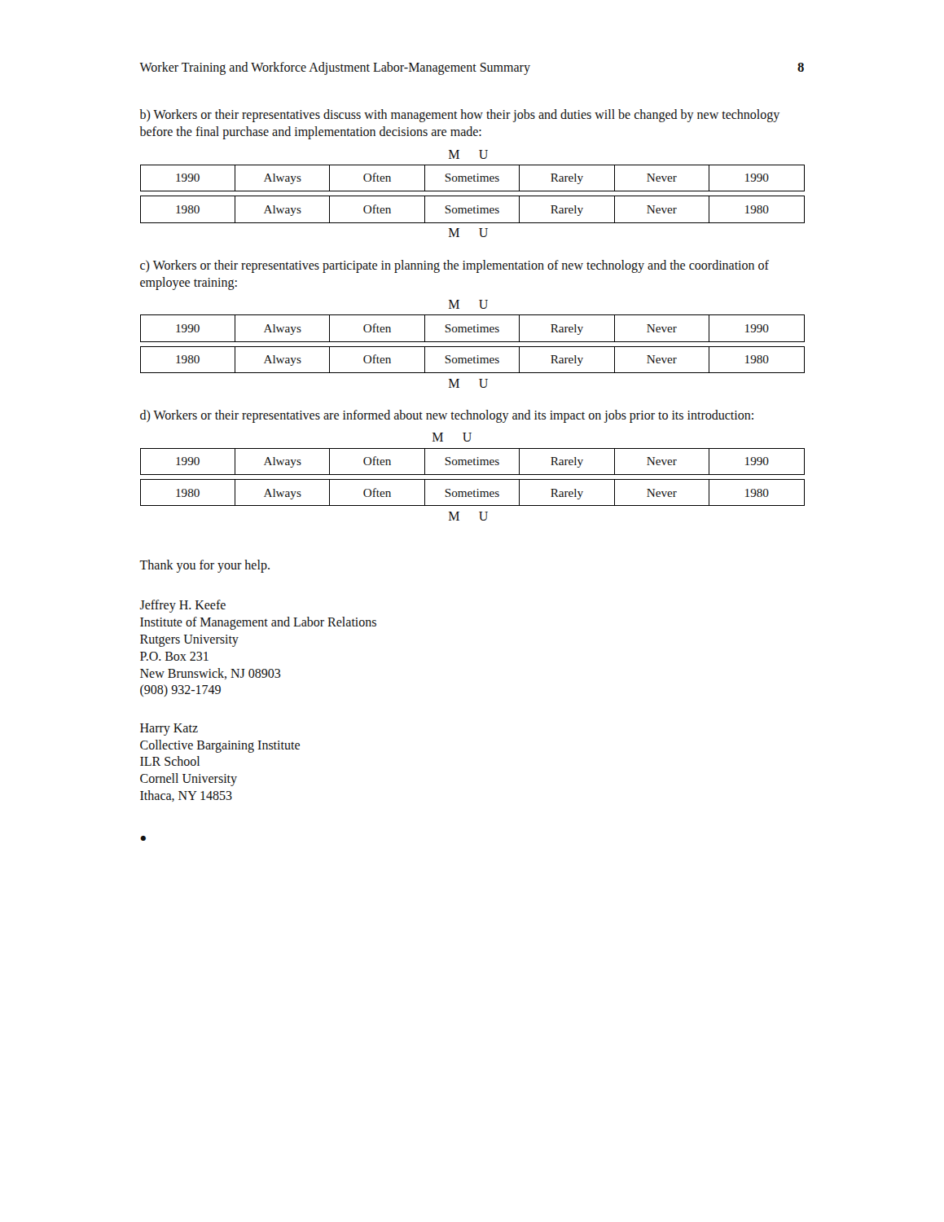Worker Training and Workforce Adjustment Labor-Management Summary
8
b) Workers or their representatives discuss with management how their jobs and duties will be changed by new technology before the final purchase and implementation decisions are made:
M U
| 1990 | Always | Often | Sometimes | Rarely | Never | 1990 |
| 1980 | Always | Often | Sometimes | Rarely | Never | 1980 |
M U
c) Workers or their representatives participate in planning the implementation of new technology and the coordination of employee training:
M U
| 1990 | Always | Often | Sometimes | Rarely | Never | 1990 |
| 1980 | Always | Often | Sometimes | Rarely | Never | 1980 |
M U
d) Workers or their representatives are informed about new technology and its impact on jobs prior to its introduction:
M U
| 1990 | Always | Often | Sometimes | Rarely | Never | 1990 |
| 1980 | Always | Often | Sometimes | Rarely | Never | 1980 |
M U
Thank you for your help.
Jeffrey H. Keefe
Institute of Management and Labor Relations
Rutgers University
P.O. Box 231
New Brunswick, NJ 08903
(908) 932-1749 Harry Katz
Collective Bargaining Institute
ILR School
Cornell University
Ithaca, NY 14853
●